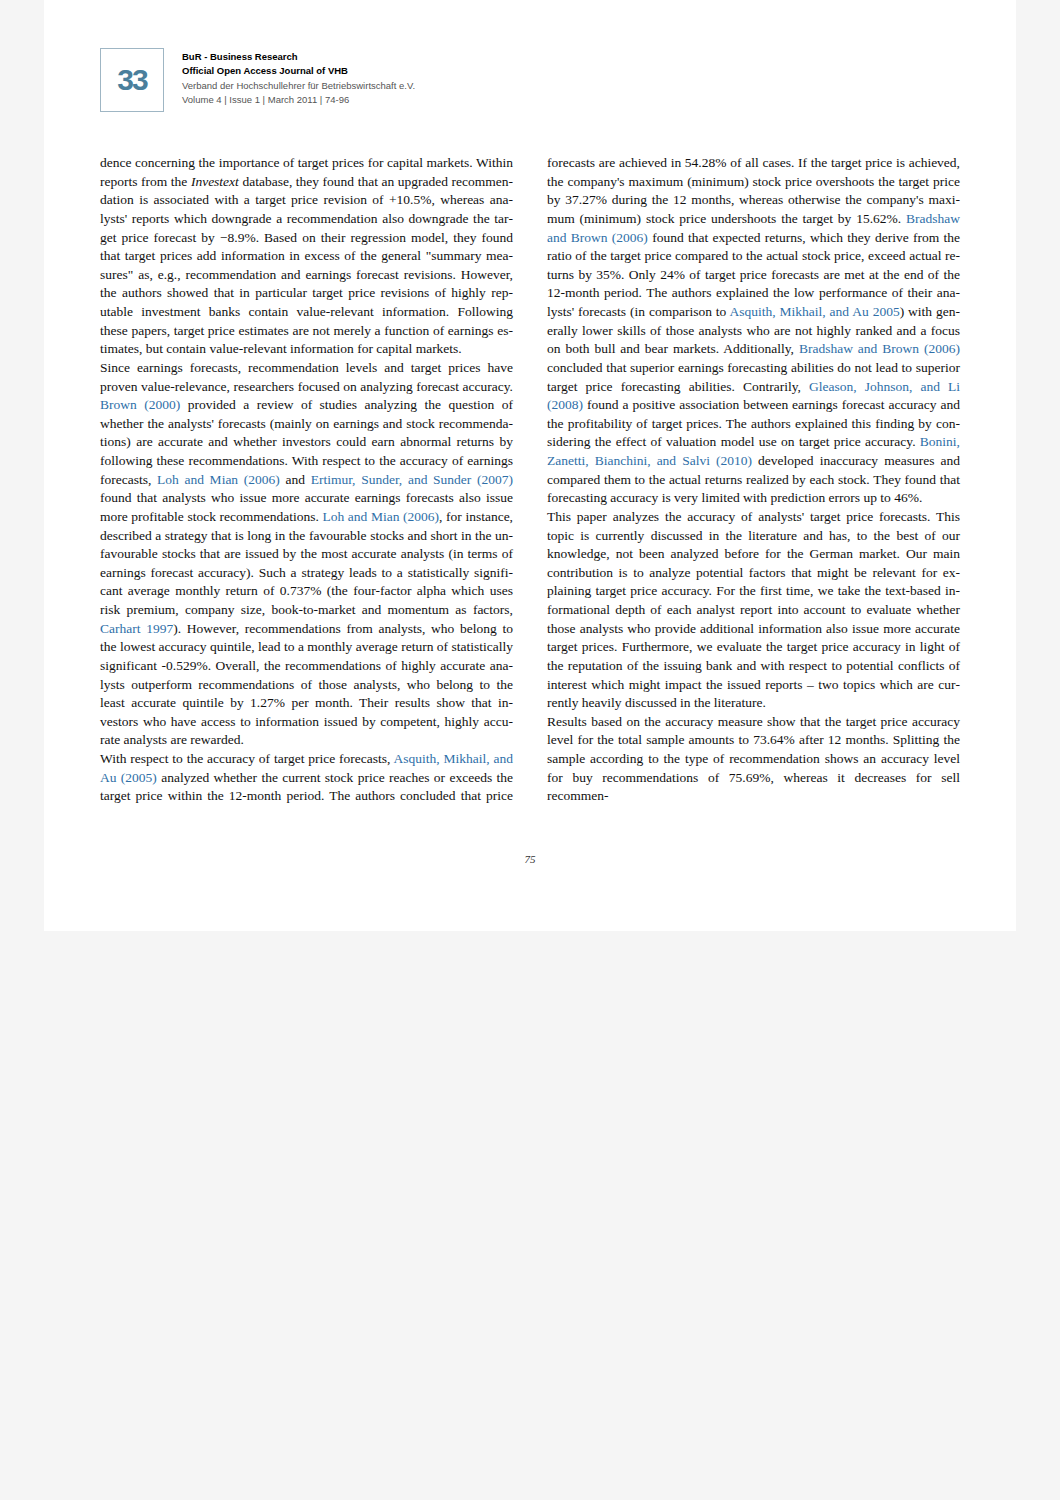33
BuR - Business Research
Official Open Access Journal of VHB
Verband der Hochschullehrer für Betriebswirtschaft e.V.
Volume 4 | Issue 1 | March 2011 | 74-96
dence concerning the importance of target prices for capital markets. Within reports from the Investext database, they found that an upgraded recommendation is associated with a target price revision of +10.5%, whereas analysts' reports which downgrade a recommendation also downgrade the target price forecast by −8.9%. Based on their regression model, they found that target prices add information in excess of the general "summary measures" as, e.g., recommendation and earnings forecast revisions. However, the authors showed that in particular target price revisions of highly reputable investment banks contain value-relevant information. Following these papers, target price estimates are not merely a function of earnings estimates, but contain value-relevant information for capital markets.
Since earnings forecasts, recommendation levels and target prices have proven value-relevance, researchers focused on analyzing forecast accuracy. Brown (2000) provided a review of studies analyzing the question of whether the analysts' forecasts (mainly on earnings and stock recommendations) are accurate and whether investors could earn abnormal returns by following these recommendations. With respect to the accuracy of earnings forecasts, Loh and Mian (2006) and Ertimur, Sunder, and Sunder (2007) found that analysts who issue more accurate earnings forecasts also issue more profitable stock recommendations. Loh and Mian (2006), for instance, described a strategy that is long in the favourable stocks and short in the unfavourable stocks that are issued by the most accurate analysts (in terms of earnings forecast accuracy). Such a strategy leads to a statistically significant average monthly return of 0.737% (the four-factor alpha which uses risk premium, company size, book-to-market and momentum as factors, Carhart 1997). However, recommendations from analysts, who belong to the lowest accuracy quintile, lead to a monthly average return of statistically significant -0.529%. Overall, the recommendations of highly accurate analysts outperform recommendations of those analysts, who belong to the least accurate quintile by 1.27% per month. Their results show that investors who have access to information issued by competent, highly accurate analysts are rewarded.
With respect to the accuracy of target price forecasts, Asquith, Mikhail, and Au (2005) analyzed whether the current stock price reaches or exceeds the target price within the 12-month period. The authors concluded that price forecasts are achieved in 54.28% of all cases. If the target price is achieved, the company's maximum (minimum) stock price overshoots the target price by 37.27% during the 12 months, whereas otherwise the company's maximum (minimum) stock price undershoots the target by 15.62%. Bradshaw and Brown (2006) found that expected returns, which they derive from the ratio of the target price compared to the actual stock price, exceed actual returns by 35%. Only 24% of target price forecasts are met at the end of the 12-month period. The authors explained the low performance of their analysts' forecasts (in comparison to Asquith, Mikhail, and Au 2005) with generally lower skills of those analysts who are not highly ranked and a focus on both bull and bear markets. Additionally, Bradshaw and Brown (2006) concluded that superior earnings forecasting abilities do not lead to superior target price forecasting abilities. Contrarily, Gleason, Johnson, and Li (2008) found a positive association between earnings forecast accuracy and the profitability of target prices. The authors explained this finding by considering the effect of valuation model use on target price accuracy. Bonini, Zanetti, Bianchini, and Salvi (2010) developed inaccuracy measures and compared them to the actual returns realized by each stock. They found that forecasting accuracy is very limited with prediction errors up to 46%.
This paper analyzes the accuracy of analysts' target price forecasts. This topic is currently discussed in the literature and has, to the best of our knowledge, not been analyzed before for the German market. Our main contribution is to analyze potential factors that might be relevant for explaining target price accuracy. For the first time, we take the text-based informational depth of each analyst report into account to evaluate whether those analysts who provide additional information also issue more accurate target prices. Furthermore, we evaluate the target price accuracy in light of the reputation of the issuing bank and with respect to potential conflicts of interest which might impact the issued reports – two topics which are currently heavily discussed in the literature.
Results based on the accuracy measure show that the target price accuracy level for the total sample amounts to 73.64% after 12 months. Splitting the sample according to the type of recommendation shows an accuracy level for buy recommendations of 75.69%, whereas it decreases for sell recommen-
75